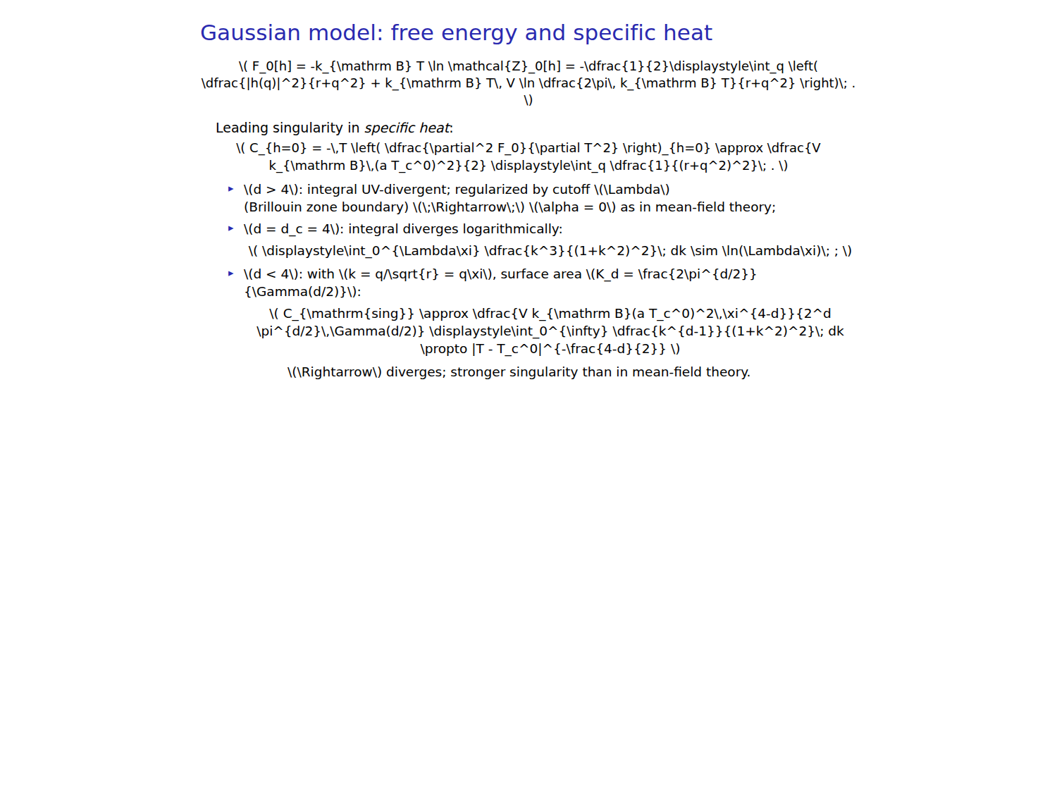Gaussian model: free energy and specific heat
\( F_0[h] = -k_{\mathrm B} T \ln \mathcal{Z}_0[h] = -\dfrac{1}{2}\displaystyle\int_q \left( \dfrac{|h(q)|^2}{r+q^2} + k_{\mathrm B} T\, V \ln \dfrac{2\pi\, k_{\mathrm B} T}{r+q^2} \right)\; . \)
Leading singularity in specific heat:
\( C_{h=0} = -\,T \left( \dfrac{\partial^2 F_0}{\partial T^2} \right)_{h=0} \approx \dfrac{V k_{\mathrm B}\,(a T_c^0)^2}{2} \displaystyle\int_q \dfrac{1}{(r+q^2)^2}\; . \)
\(d > 4\): integral UV-divergent; regularized by cutoff \(\Lambda\)
(Brillouin zone boundary) \(\;\Rightarrow\;\) \(\alpha = 0\) as in mean-field theory;
\(d = d_c = 4\): integral diverges logarithmically:
\( \displaystyle\int_0^{\Lambda\xi} \dfrac{k^3}{(1+k^2)^2}\; dk \sim \ln(\Lambda\xi)\; ; \)
\(d < 4\): with \(k = q/\sqrt{r} = q\xi\), surface area \(K_d = \frac{2\pi^{d/2}}{\Gamma(d/2)}\):
\( C_{\mathrm{sing}} \approx \dfrac{V k_{\mathrm B}(a T_c^0)^2\,\xi^{4-d}}{2^d \pi^{d/2}\,\Gamma(d/2)} \displaystyle\int_0^{\infty} \dfrac{k^{d-1}}{(1+k^2)^2}\; dk \propto |T - T_c^0|^{-\frac{4-d}{2}} \)
\(\Rightarrow\) diverges; stronger singularity than in mean-field theory.